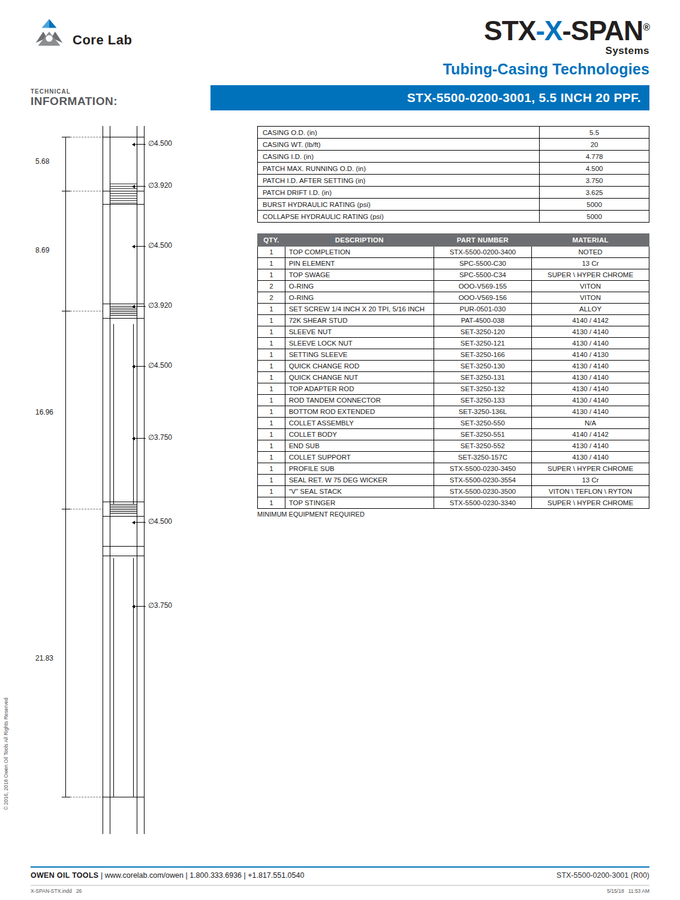Core Lab
STX-X-SPAN®
Systems
Tubing-Casing Technologies
TECHNICAL
INFORMATION:
STX-5500-0200-3001, 5.5 INCH 20 PPF.
5.68 8.69 16.96 21.83
∅4.500
∅3.920
∅4.500
∅3.920
∅4.500
∅3.750
∅4.500
∅3.750
| CASING O.D. (in) | 5.5 |
| CASING WT. (lb/ft) | 20 |
| CASING I.D. (in) | 4.778 |
| PATCH MAX. RUNNING O.D. (in) | 4.500 |
| PATCH I.D. AFTER SETTING (in) | 3.750 |
| PATCH DRIFT I.D. (in) | 3.625 |
| BURST HYDRAULIC RATING (psi) | 5000 |
| COLLAPSE HYDRAULIC RATING (psi) | 5000 |
| QTY. | DESCRIPTION | PART NUMBER | MATERIAL |
| --- | --- | --- | --- |
| 1 | TOP COMPLETION | STX-5500-0200-3400 | NOTED |
| 1 | PIN ELEMENT | SPC-5500-C30 | 13 Cr |
| 1 | TOP SWAGE | SPC-5500-C34 | SUPER \ HYPER CHROME |
| 2 | O-RING | OOO-V569-155 | VITON |
| 2 | O-RING | OOO-V569-156 | VITON |
| 1 | SET SCREW 1/4 INCH X 20 TPI, 5/16 INCH | PUR-0501-030 | ALLOY |
| 1 | 72K SHEAR STUD | PAT-4500-038 | 4140 / 4142 |
| 1 | SLEEVE NUT | SET-3250-120 | 4130 / 4140 |
| 1 | SLEEVE LOCK NUT | SET-3250-121 | 4130 / 4140 |
| 1 | SETTING SLEEVE | SET-3250-166 | 4140 / 4130 |
| 1 | QUICK CHANGE ROD | SET-3250-130 | 4130 / 4140 |
| 1 | QUICK CHANGE NUT | SET-3250-131 | 4130 / 4140 |
| 1 | TOP ADAPTER ROD | SET-3250-132 | 4130 / 4140 |
| 1 | ROD TANDEM CONNECTOR | SET-3250-133 | 4130 / 4140 |
| 1 | BOTTOM ROD EXTENDED | SET-3250-136L | 4130 / 4140 |
| 1 | COLLET ASSEMBLY | SET-3250-550 | N/A |
| 1 | COLLET BODY | SET-3250-551 | 4140 / 4142 |
| 1 | END SUB | SET-3250-552 | 4130 / 4140 |
| 1 | COLLET SUPPORT | SET-3250-157C | 4130 / 4140 |
| 1 | PROFILE SUB | STX-5500-0230-3450 | SUPER \ HYPER CHROME |
| 1 | SEAL RET. W 75 DEG WICKER | STX-5500-0230-3554 | 13 Cr |
| 1 | “V” SEAL STACK | STX-5500-0230-3500 | VITON \ TEFLON \ RYTON |
| 1 | TOP STINGER | STX-5500-0230-3340 | SUPER \ HYPER CHROME |
MINIMUM EQUIPMENT REQUIRED
© 2016, 2018 Owen Oil Tools All Rights Reserved
OWEN OIL TOOLS | www.corelab.com/owen | 1.800.333.6936 | +1.817.551.0540
STX-5500-0200-3001 (R00)
X-SPAN-STX.indd 26
5/15/18 11:53 AM